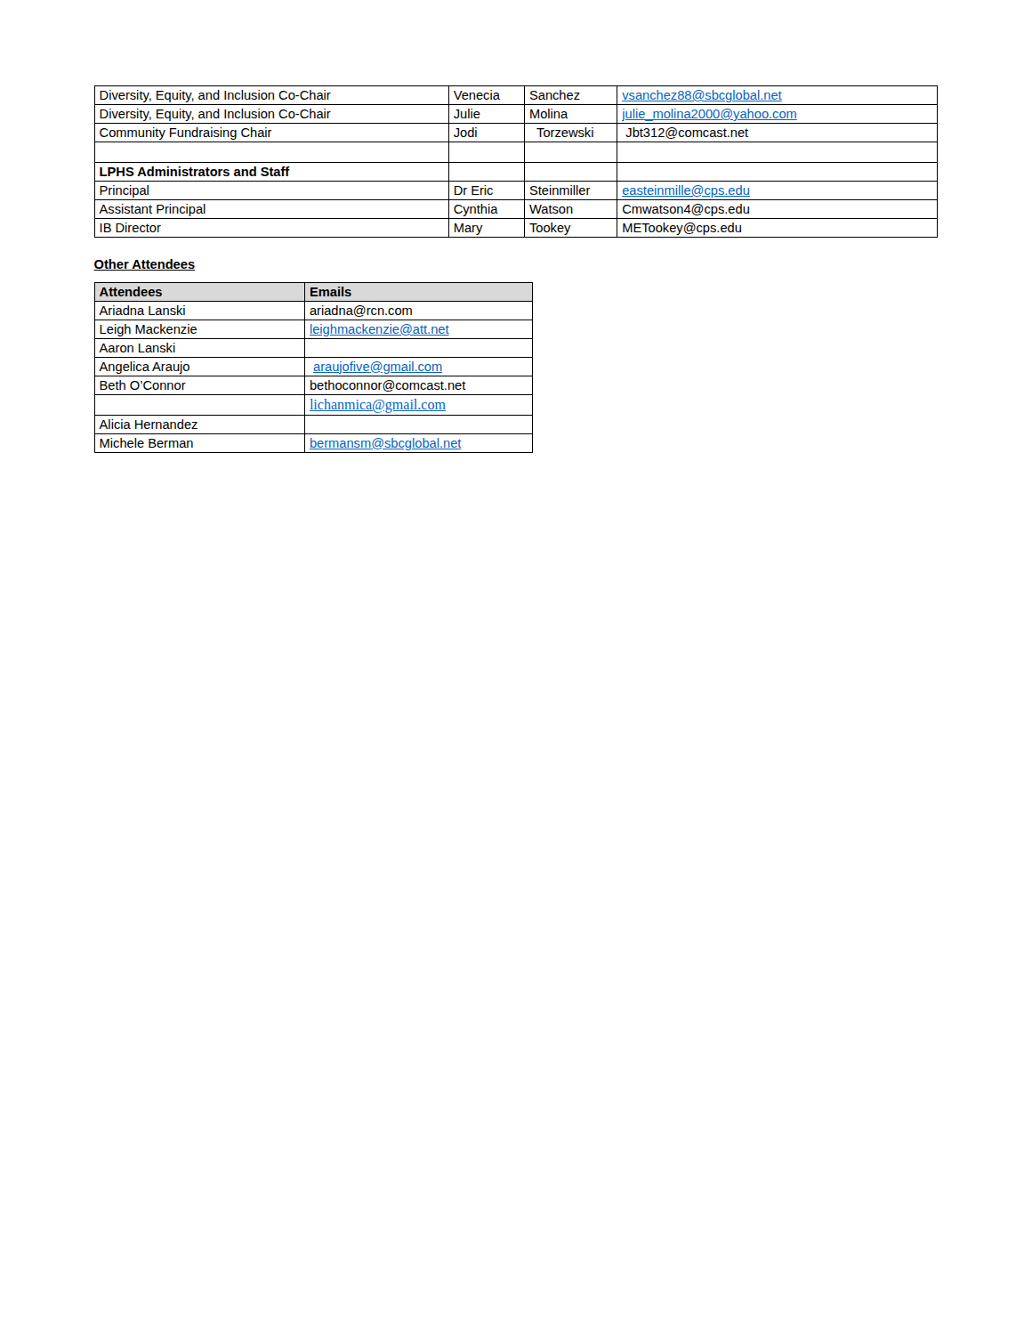| Diversity, Equity, and Inclusion Co-Chair | Venecia | Sanchez | vsanchez88@sbcglobal.net |
| Diversity, Equity, and Inclusion Co-Chair | Julie | Molina | julie_molina2000@yahoo.com |
| Community Fundraising Chair | Jodi | Torzewski | Jbt312@comcast.net |
| LPHS Administrators and Staff | | | |
| Principal | Dr Eric | Steinmiller | easteinmille@cps.edu |
| Assistant Principal | Cynthia | Watson | Cmwatson4@cps.edu |
| IB Director | Mary | Tookey | METookey@cps.edu |
Other Attendees
| Attendees | Emails |
| --- | --- |
| Ariadna Lanski | ariadna@rcn.com |
| Leigh Mackenzie | leighmackenzie@att.net |
| Aaron Lanski | |
| Angelica Araujo | araujofive@gmail.com |
| Beth O’Connor | bethoconnor@comcast.net |
| | lichanmica@gmail.com |
| Alicia Hernandez | |
| Michele Berman | bermansm@sbcglobal.net |